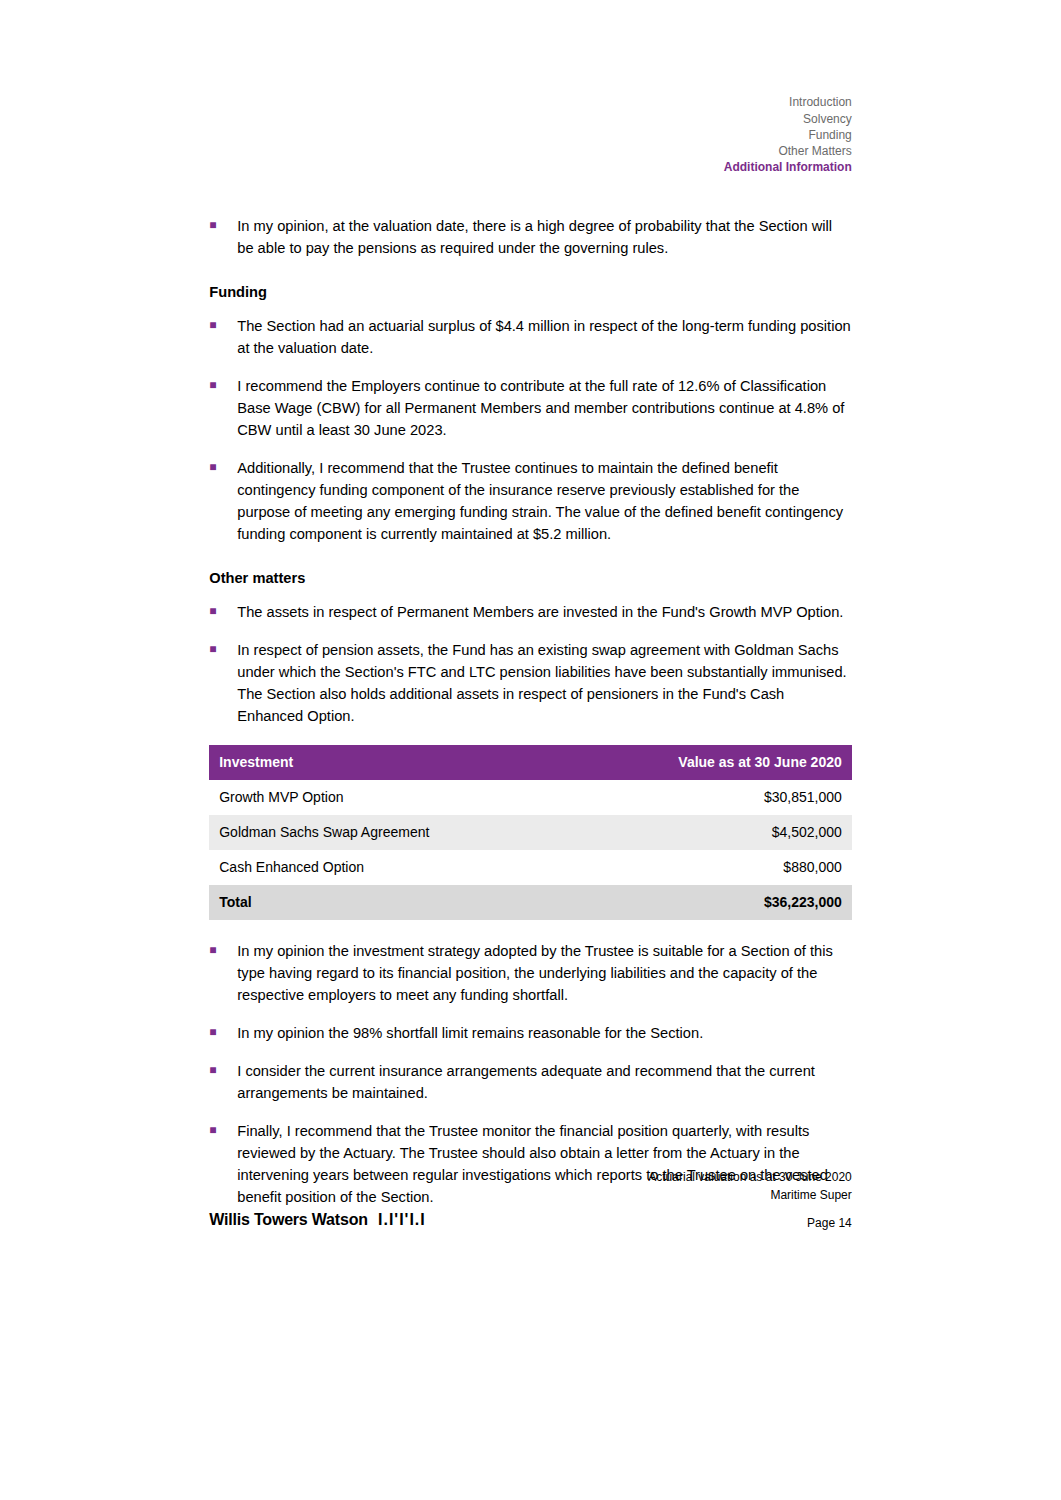Introduction
Solvency
Funding
Other Matters
Additional Information
In my opinion, at the valuation date, there is a high degree of probability that the Section will be able to pay the pensions as required under the governing rules.
Funding
The Section had an actuarial surplus of $4.4 million in respect of the long-term funding position at the valuation date.
I recommend the Employers continue to contribute at the full rate of 12.6% of Classification Base Wage (CBW) for all Permanent Members and member contributions continue at 4.8% of CBW until a least 30 June 2023.
Additionally, I recommend that the Trustee continues to maintain the defined benefit contingency funding component of the insurance reserve previously established for the purpose of meeting any emerging funding strain. The value of the defined benefit contingency funding component is currently maintained at $5.2 million.
Other matters
The assets in respect of Permanent Members are invested in the Fund's Growth MVP Option.
In respect of pension assets, the Fund has an existing swap agreement with Goldman Sachs under which the Section's FTC and LTC pension liabilities have been substantially immunised. The Section also holds additional assets in respect of pensioners in the Fund's Cash Enhanced Option.
| Investment | Value as at 30 June 2020 |
| --- | --- |
| Growth MVP Option | $30,851,000 |
| Goldman Sachs Swap Agreement | $4,502,000 |
| Cash Enhanced Option | $880,000 |
| Total | $36,223,000 |
In my opinion the investment strategy adopted by the Trustee is suitable for a Section of this type having regard to its financial position, the underlying liabilities and the capacity of the respective employers to meet any funding shortfall.
In my opinion the 98% shortfall limit remains reasonable for the Section.
I consider the current insurance arrangements adequate and recommend that the current arrangements be maintained.
Finally, I recommend that the Trustee monitor the financial position quarterly, with results reviewed by the Actuary. The Trustee should also obtain a letter from the Actuary in the intervening years between regular investigations which reports to the Trustee on the vested benefit position of the Section.
Willis Towers Watson I.I'I'I.I
Actuarial valuation as at 30 June 2020
Maritime Super
Page 14